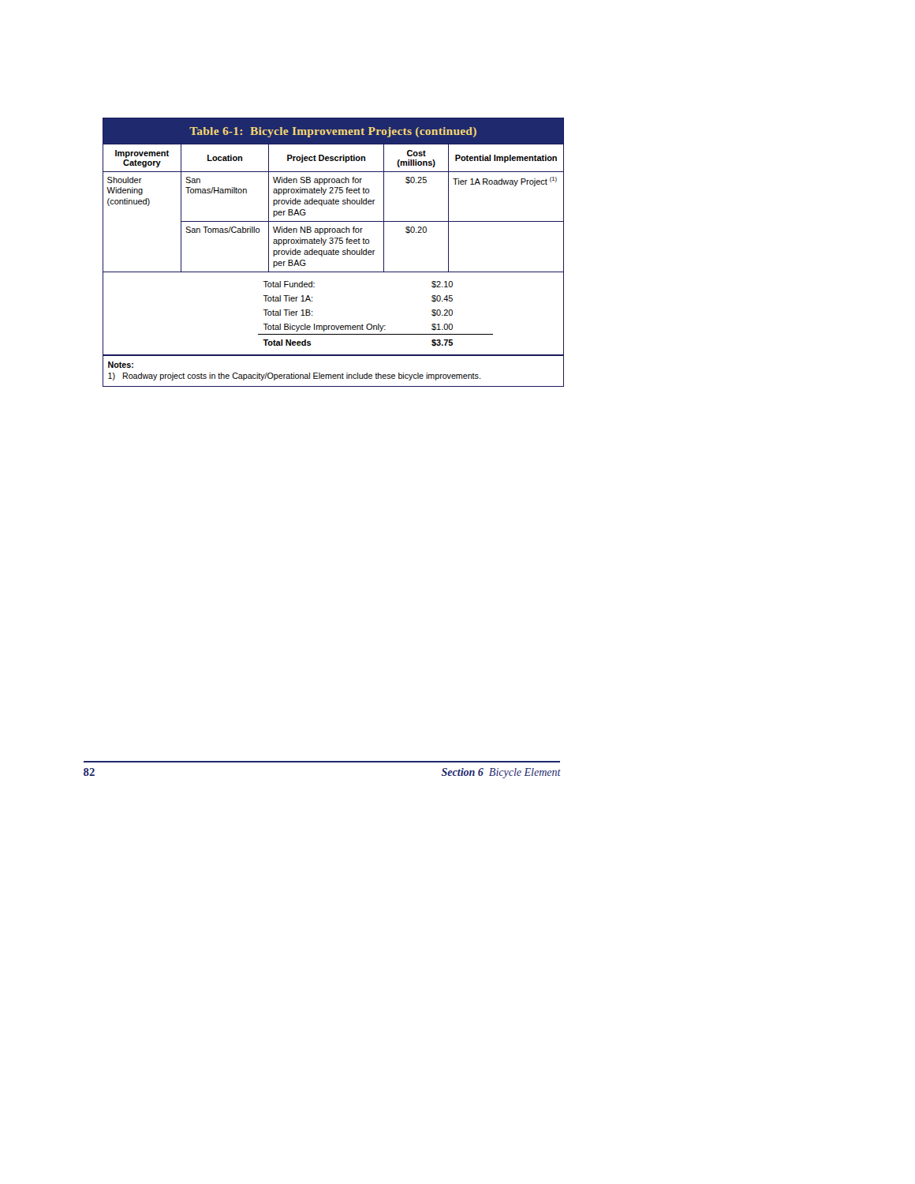| Table 6-1: Bicycle Improvement Projects (continued) |
| Improvement Category | Location | Project Description | Cost (millions) | Potential Implementation |
| Shoulder Widening (continued) | San Tomas/Hamilton | Widen SB approach for approximately 275 feet to provide adequate shoulder per BAG | $0.25 | Tier 1A Roadway Project (1) |
| San Tomas/Cabrillo | Widen NB approach for approximately 375 feet to provide adequate shoulder per BAG | $0.20 | |
| / Total Funded: / $2.10 / / Total Tier 1A: / $0.45 / / Total Tier 1B: / $0.20 / / Total Bicycle Improvement Only: / $1.00 / / Total Needs / $3.75 / |
Notes:
1) Roadway project costs in the Capacity/Operational Element include these bicycle improvements.
82 Section 6 Bicycle Element